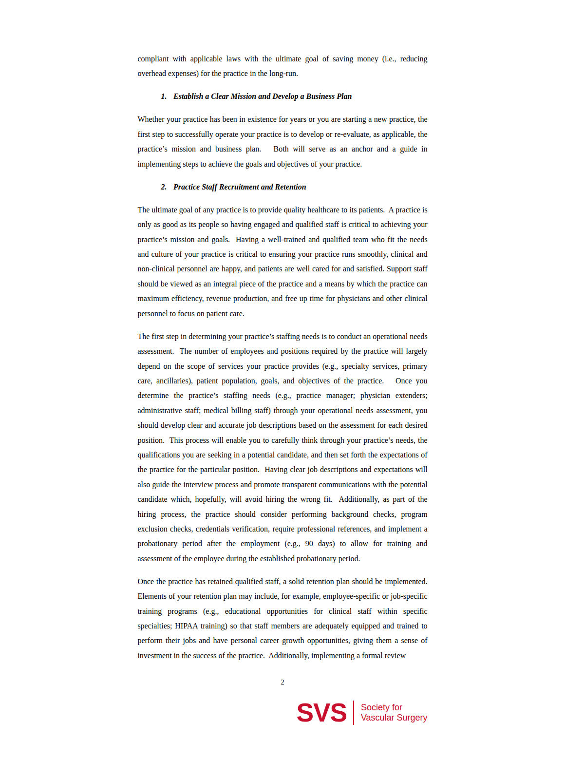compliant with applicable laws with the ultimate goal of saving money (i.e., reducing overhead expenses) for the practice in the long-run.
1. Establish a Clear Mission and Develop a Business Plan
Whether your practice has been in existence for years or you are starting a new practice, the first step to successfully operate your practice is to develop or re-evaluate, as applicable, the practice’s mission and business plan. Both will serve as an anchor and a guide in implementing steps to achieve the goals and objectives of your practice.
2. Practice Staff Recruitment and Retention
The ultimate goal of any practice is to provide quality healthcare to its patients. A practice is only as good as its people so having engaged and qualified staff is critical to achieving your practice’s mission and goals. Having a well-trained and qualified team who fit the needs and culture of your practice is critical to ensuring your practice runs smoothly, clinical and non-clinical personnel are happy, and patients are well cared for and satisfied. Support staff should be viewed as an integral piece of the practice and a means by which the practice can maximum efficiency, revenue production, and free up time for physicians and other clinical personnel to focus on patient care.
The first step in determining your practice’s staffing needs is to conduct an operational needs assessment. The number of employees and positions required by the practice will largely depend on the scope of services your practice provides (e.g., specialty services, primary care, ancillaries), patient population, goals, and objectives of the practice. Once you determine the practice’s staffing needs (e.g., practice manager; physician extenders; administrative staff; medical billing staff) through your operational needs assessment, you should develop clear and accurate job descriptions based on the assessment for each desired position. This process will enable you to carefully think through your practice’s needs, the qualifications you are seeking in a potential candidate, and then set forth the expectations of the practice for the particular position. Having clear job descriptions and expectations will also guide the interview process and promote transparent communications with the potential candidate which, hopefully, will avoid hiring the wrong fit. Additionally, as part of the hiring process, the practice should consider performing background checks, program exclusion checks, credentials verification, require professional references, and implement a probationary period after the employment (e.g., 90 days) to allow for training and assessment of the employee during the established probationary period.
Once the practice has retained qualified staff, a solid retention plan should be implemented. Elements of your retention plan may include, for example, employee-specific or job-specific training programs (e.g., educational opportunities for clinical staff within specific specialties; HIPAA training) so that staff members are adequately equipped and trained to perform their jobs and have personal career growth opportunities, giving them a sense of investment in the success of the practice. Additionally, implementing a formal review
2
SVS
Society for
Vascular Surgery